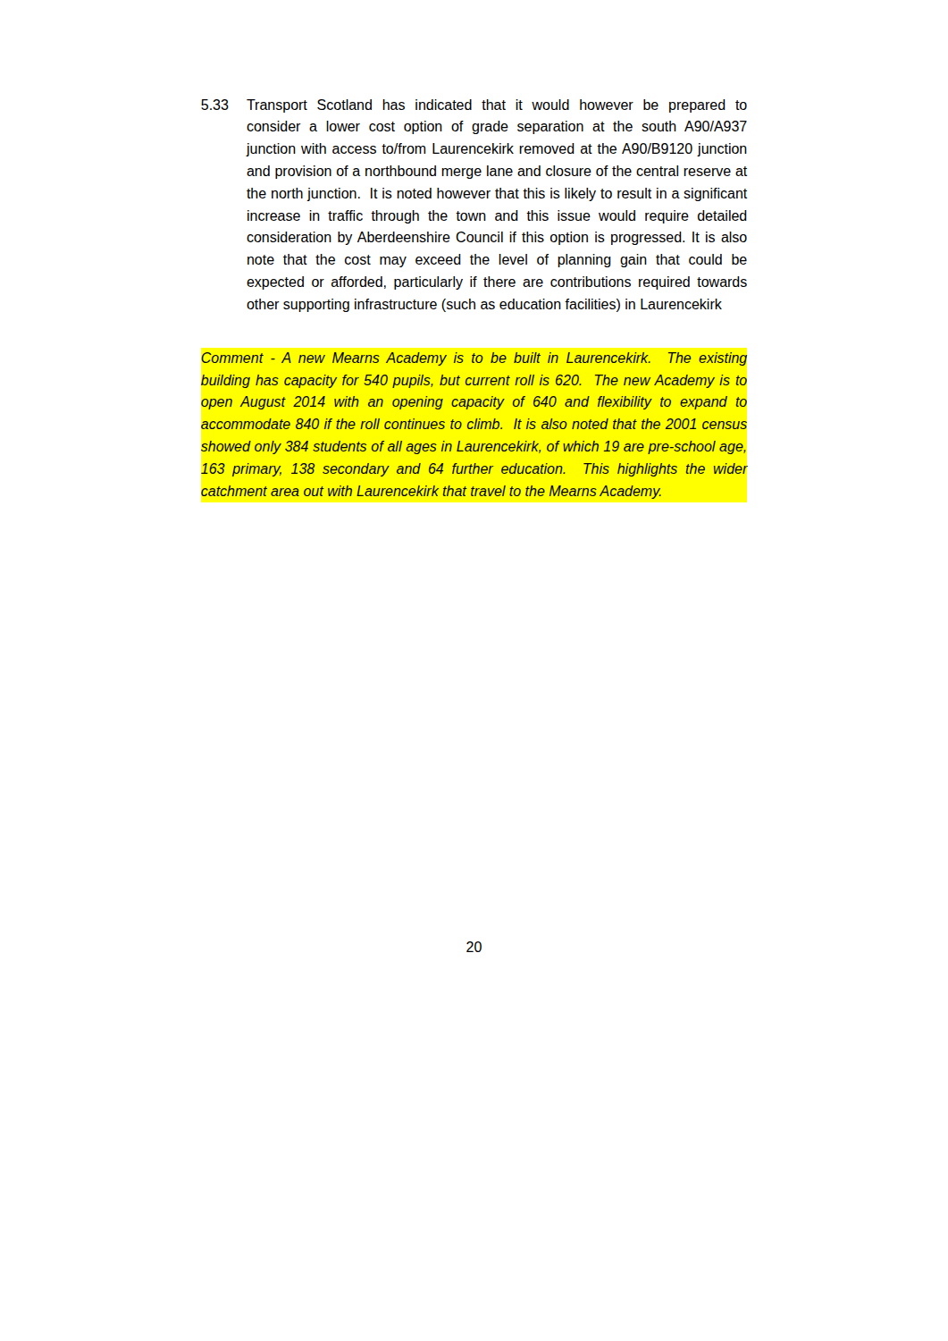5.33
Transport Scotland has indicated that it would however be prepared to consider a lower cost option of grade separation at the south A90/A937 junction with access to/from Laurencekirk removed at the A90/B9120 junction and provision of a northbound merge lane and closure of the central reserve at the north junction. It is noted however that this is likely to result in a significant increase in traffic through the town and this issue would require detailed consideration by Aberdeenshire Council if this option is progressed. It is also note that the cost may exceed the level of planning gain that could be expected or afforded, particularly if there are contributions required towards other supporting infrastructure (such as education facilities) in Laurencekirk
Comment - A new Mearns Academy is to be built in Laurencekirk. The existing building has capacity for 540 pupils, but current roll is 620. The new Academy is to open August 2014 with an opening capacity of 640 and flexibility to expand to accommodate 840 if the roll continues to climb. It is also noted that the 2001 census showed only 384 students of all ages in Laurencekirk, of which 19 are pre-school age, 163 primary, 138 secondary and 64 further education. This highlights the wider catchment area out with Laurencekirk that travel to the Mearns Academy.
20